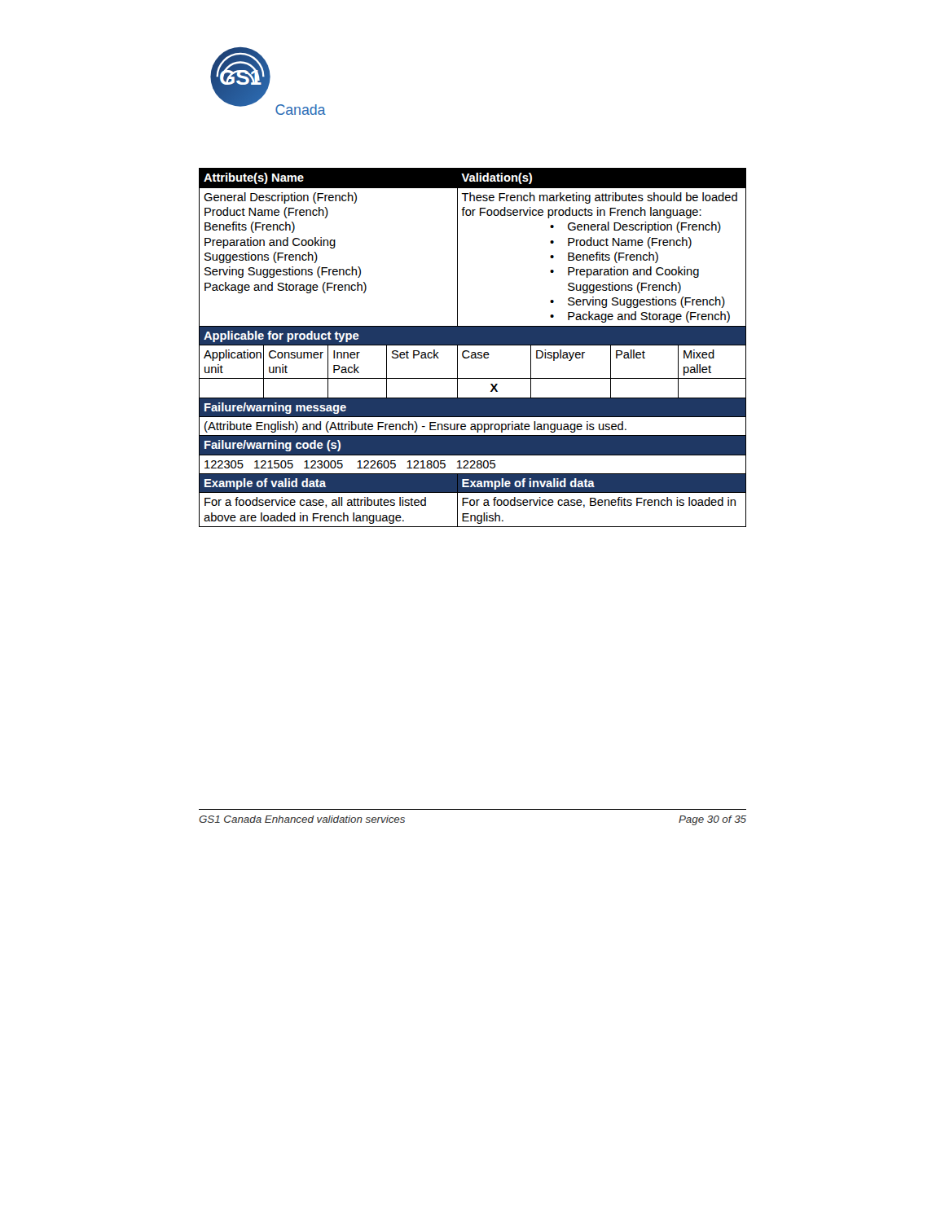| Attribute(s) Name | Validation(s) |
| General Description (French) Product Name (French) Benefits (French) Preparation and Cooking Suggestions (French) Serving Suggestions (French) Package and Storage (French) | These French marketing attributes should be loaded for Foodservice products in French language: General Description (French) Product Name (French) Benefits (French) Preparation and Cooking Suggestions (French) Serving Suggestions (French) Package and Storage (French) |
| Applicable for product type |
| Application unit | Consumer unit | Inner Pack | Set Pack | Case | Displayer | Pallet | Mixed pallet |
| | | | | X | | | |
| Failure/warning message |
| (Attribute English) and (Attribute French) - Ensure appropriate language is used. |
| Failure/warning code (s) |
| 122305 121505 123005 122605 121805 122805 |
| Example of valid data | Example of invalid data |
| For a foodservice case, all attributes listed above are loaded in French language. | For a foodservice case, Benefits French is loaded in English. |
GS1 Canada Enhanced validation services Page 30 of 35